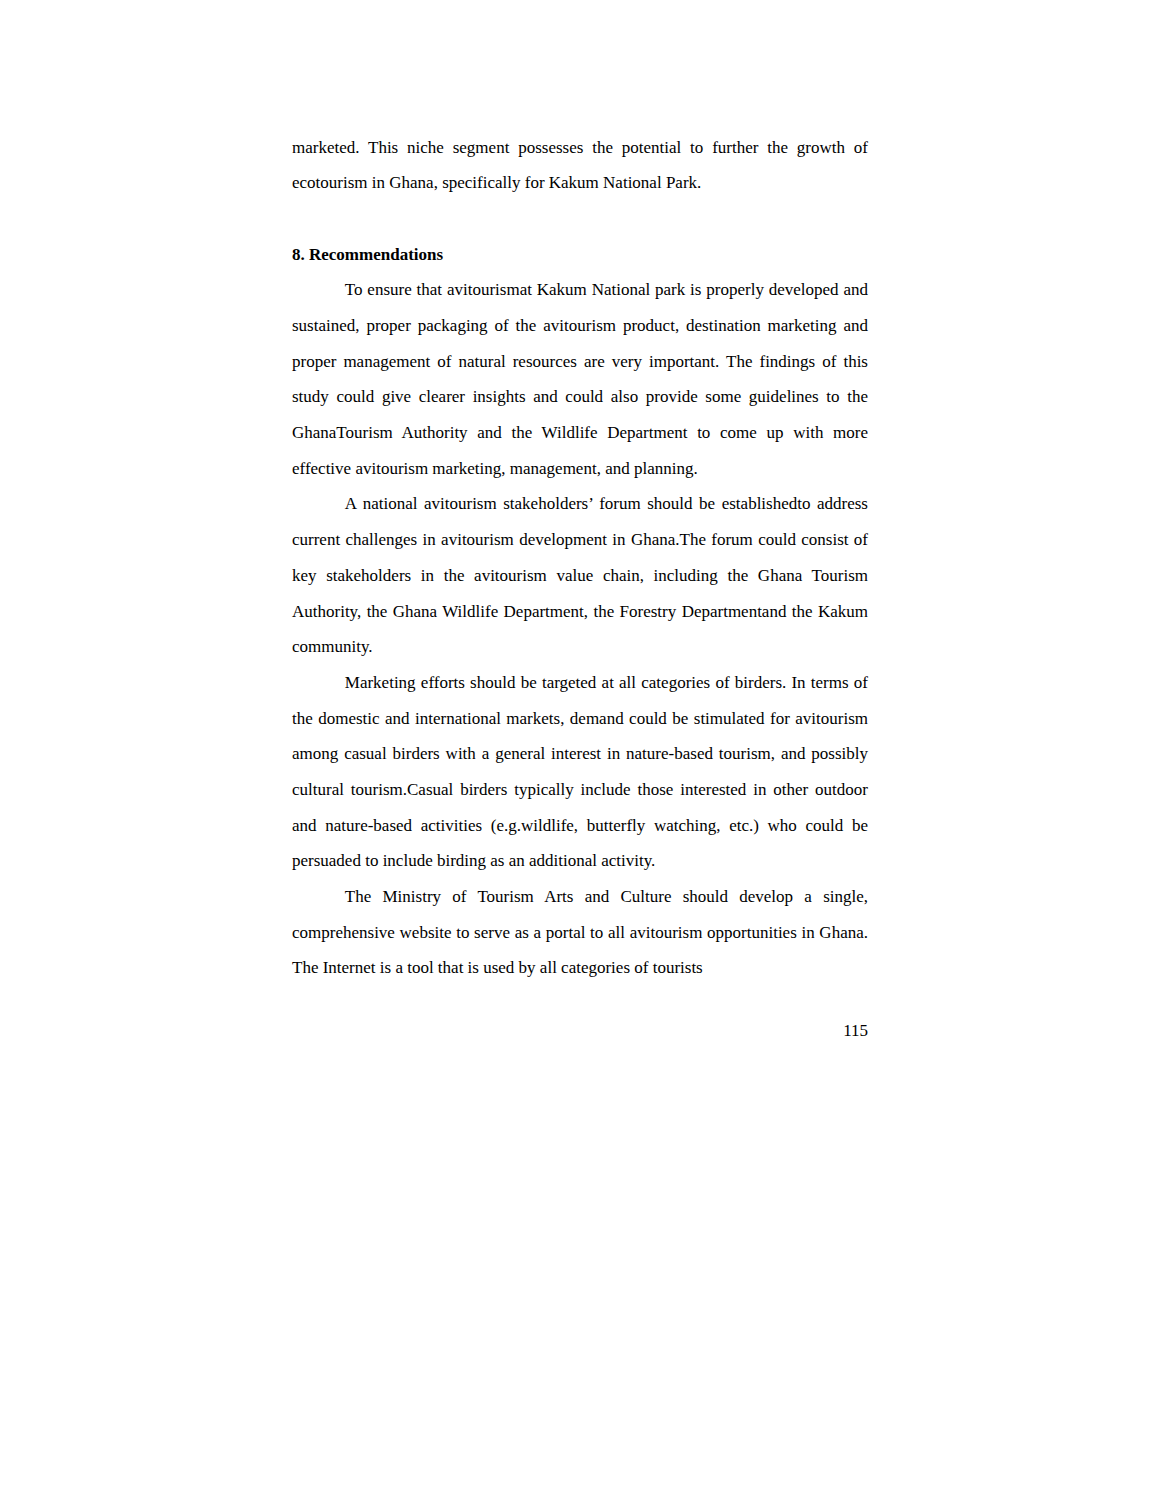marketed. This niche segment possesses the potential to further the growth of ecotourism in Ghana, specifically for Kakum National Park.
8. Recommendations
To ensure that avitourismat Kakum National park is properly developed and sustained, proper packaging of the avitourism product, destination marketing and proper management of natural resources are very important. The findings of this study could give clearer insights and could also provide some guidelines to the GhanaTourism Authority and the Wildlife Department to come up with more effective avitourism marketing, management, and planning.
A national avitourism stakeholders’ forum should be establishedto address current challenges in avitourism development in Ghana.The forum could consist of key stakeholders in the avitourism value chain, including the Ghana Tourism Authority, the Ghana Wildlife Department, the Forestry Departmentand the Kakum community.
Marketing efforts should be targeted at all categories of birders. In terms of the domestic and international markets, demand could be stimulated for avitourism among casual birders with a general interest in nature-based tourism, and possibly cultural tourism.Casual birders typically include those interested in other outdoor and nature-based activities (e.g.wildlife, butterfly watching, etc.) who could be persuaded to include birding as an additional activity.
The Ministry of Tourism Arts and Culture should develop a single, comprehensive website to serve as a portal to all avitourism opportunities in Ghana. The Internet is a tool that is used by all categories of tourists
115